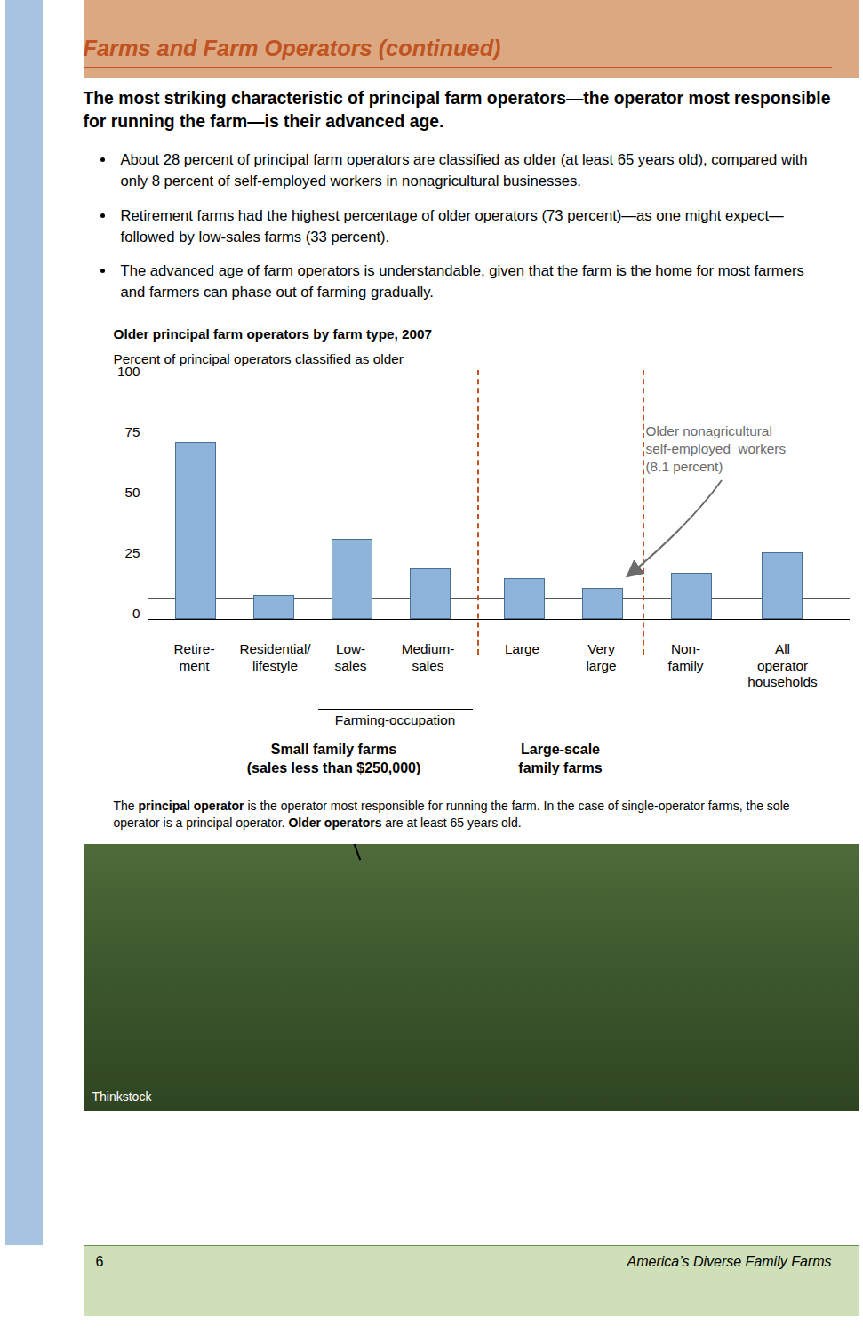Farms and Farm Operators (continued)
The most striking characteristic of principal farm operators—the operator most responsible for running the farm—is their advanced age.
About 28 percent of principal farm operators are classified as older (at least 65 years old), compared with only 8 percent of self-employed workers in nonagricultural businesses.
Retirement farms had the highest percentage of older operators (73 percent)—as one might expect—followed by low-sales farms (33 percent).
The advanced age of farm operators is understandable, given that the farm is the home for most farmers and farmers can phase out of farming gradually.
Older principal farm operators by farm type, 2007
Percent of principal operators classified as older
100 75 50 25 0
Older nonagricultural
self-employed workers
(8.1 percent)
Retire-
ment Residential/
lifestyle Low-
sales Medium-
sales Large Very
large Non-
family All
operator
households
Farming-occupation
Small family farms
(sales less than $250,000) Large-scale
family farms
The principal operator is the operator most responsible for running the farm. In the case of single-operator farms, the sole operator is a principal operator. Older operators are at least 65 years old.
Thinkstock
6
America’s Diverse Family Farms